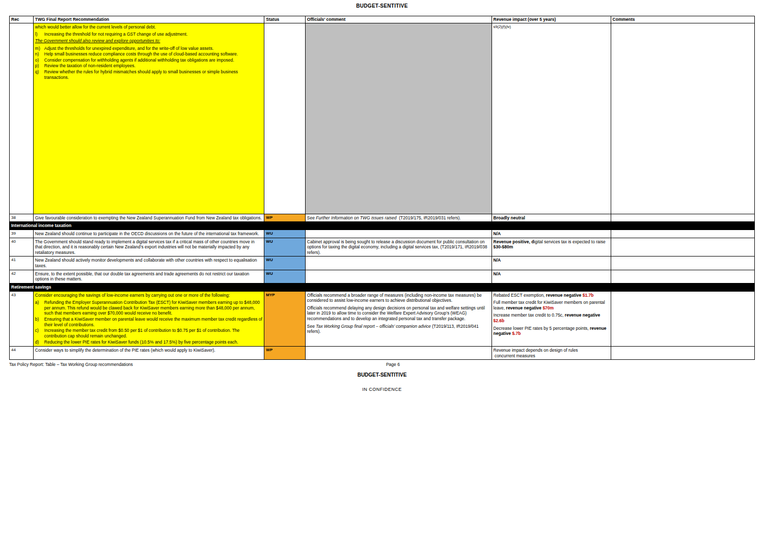BUDGET-SENTITIVE
| Rec | TWG Final Report Recommendation | Status | Officials’ comment | Revenue impact (over 5 years) | Comments |
| --- | --- | --- | --- | --- | --- |
| | which would better allow for the current levels of personal debt. l) Increasing the threshold for not requiring a GST change of use adjustment. The Government should also review and explore opportunities to: m) Adjust the thresholds for unexpired expenditure, and for the write-off of low value assets. n) Help small businesses reduce compliance costs through the use of cloud-based accounting software. o) Consider compensation for withholding agents if additional withholding tax obligations are imposed. p) Review the taxation of non-resident employees. q) Review whether the rules for hybrid mismatches should apply to small businesses or simple business transactions. | | | s9(2)(f)(iv) | |
| 38 | Give favourable consideration to exempting the New Zealand Superannuation Fund from New Zealand tax obligations. | WP | See Further Information on TWG issues raised (T2019/175, IR2019/031 refers). | Broadly neutral | |
| International income taxation |
| 39 | New Zealand should continue to participate in the OECD discussions on the future of the international tax framework. | WU | | N/A | |
| 40 | The Government should stand ready to implement a digital services tax if a critical mass of other countries move in that direction, and it is reasonably certain New Zealand’s export industries will not be materially impacted by any retaliatory measures. | WU | Cabinet approval is being sought to release a discussion document for public consultation on options for taxing the digital economy, including a digital services tax, (T2019/171, IR2019/038 refers). | Revenue positive, d igital services tax is expected to raise $30-$80m | |
| 41 | New Zealand should actively monitor developments and collaborate with other countries with respect to equalisation taxes. | WU | | N/A | |
| 42 | Ensure, to the extent possible, that our double tax agreements and trade agreements do not restrict our taxation options in these matters. | WU | | N/A | |
| Retirement savings |
| 43 | Consider encouraging the savings of low-income earners by carrying out one or more of the following: a) Refunding the Employer Superannuation Contribution Tax (ESCT) for KiwiSaver members earning up to $48,000 per annum. This refund would be clawed back for KiwiSaver members earning more than $48,000 per annum, such that members earning over $70,000 would receive no benefit. b) Ensuring that a KiwiSaver member on parental leave would receive the maximum member tax credit regardless of their level of contributions. c) Increasing the member tax credit from $0.50 per $1 of contribution to $0.75 per $1 of contribution. The contribution cap should remain unchanged. d) Reducing the lower PIE rates for KiwiSaver funds (10.5% and 17.5%) by five percentage points each. | MYP | Officials recommend a broader range of measures (including non-income tax measures) be considered to assist low-income earners to achieve distributional objectives. Officials recommend delaying any design decisions on personal tax and welfare settings until later in 2019 to allow time to consider the Welfare Expert Advisory Group’s (WEAG) recommendations and to develop an integrated personal tax and transfer package. See Tax Working Group final report – officials’ companion advice (T2019/113, IR2019/041 refers). | Rebated ESCT exemption, revenue negative $1.7b Full member tax credit for KiwiSaver members on parental leave, revenue negative $70m Increase member tax credit to 0.75c, revenue negative $2.6b Decrease lower PIE rates by 5 percentage points, revenue negative $.7b | |
| 44 | Consider ways to simplify the determination of the PIE rates (which would apply to KiwiSaver). | WP | | Revenue impact depends on design of rules concurrent measures | |
Tax Policy Report: Table – Tax Working Group recommendations
Page 6
BUDGET-SENTITIVE
IN CONFIDENCE